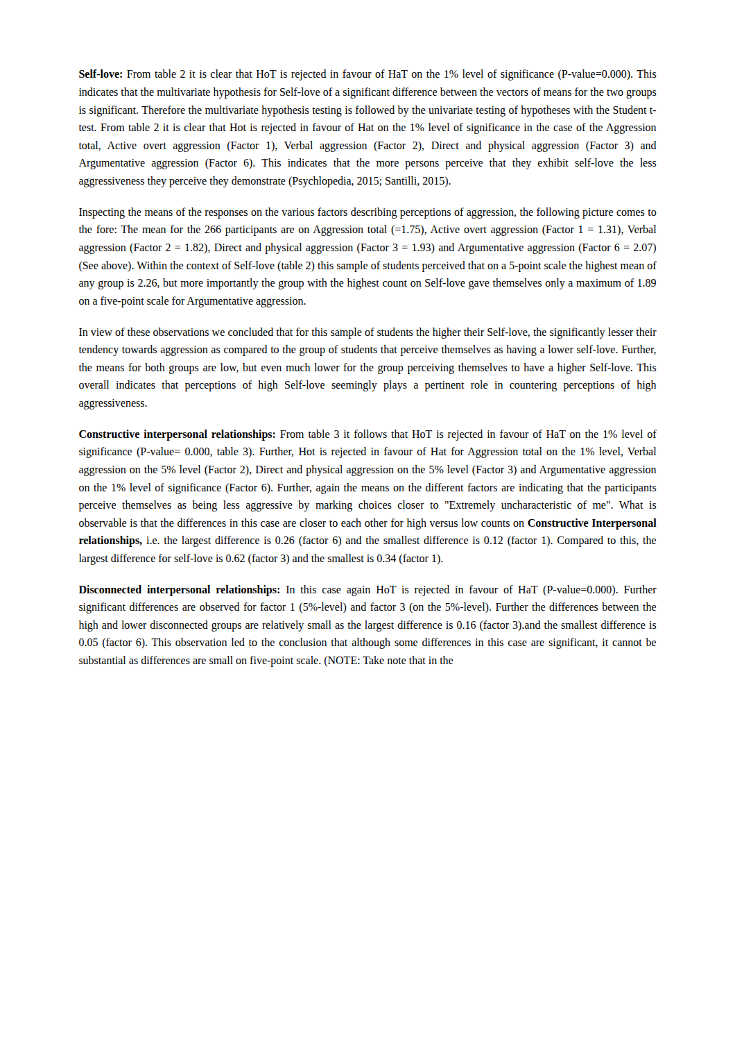Self-love: From table 2 it is clear that HoT is rejected in favour of HaT on the 1% level of significance (P-value=0.000). This indicates that the multivariate hypothesis for Self-love of a significant difference between the vectors of means for the two groups is significant. Therefore the multivariate hypothesis testing is followed by the univariate testing of hypotheses with the Student t-test. From table 2 it is clear that Hot is rejected in favour of Hat on the 1% level of significance in the case of the Aggression total, Active overt aggression (Factor 1), Verbal aggression (Factor 2), Direct and physical aggression (Factor 3) and Argumentative aggression (Factor 6). This indicates that the more persons perceive that they exhibit self-love the less aggressiveness they perceive they demonstrate (Psychlopedia, 2015; Santilli, 2015).
Inspecting the means of the responses on the various factors describing perceptions of aggression, the following picture comes to the fore: The mean for the 266 participants are on Aggression total (=1.75), Active overt aggression (Factor 1 = 1.31), Verbal aggression (Factor 2 = 1.82), Direct and physical aggression (Factor 3 = 1.93) and Argumentative aggression (Factor 6 = 2.07) (See above). Within the context of Self-love (table 2) this sample of students perceived that on a 5-point scale the highest mean of any group is 2.26, but more importantly the group with the highest count on Self-love gave themselves only a maximum of 1.89 on a five-point scale for Argumentative aggression.
In view of these observations we concluded that for this sample of students the higher their Self-love, the significantly lesser their tendency towards aggression as compared to the group of students that perceive themselves as having a lower self-love. Further, the means for both groups are low, but even much lower for the group perceiving themselves to have a higher Self-love. This overall indicates that perceptions of high Self-love seemingly plays a pertinent role in countering perceptions of high aggressiveness.
Constructive interpersonal relationships: From table 3 it follows that HoT is rejected in favour of HaT on the 1% level of significance (P-value= 0.000, table 3). Further, Hot is rejected in favour of Hat for Aggression total on the 1% level, Verbal aggression on the 5% level (Factor 2), Direct and physical aggression on the 5% level (Factor 3) and Argumentative aggression on the 1% level of significance (Factor 6). Further, again the means on the different factors are indicating that the participants perceive themselves as being less aggressive by marking choices closer to "Extremely uncharacteristic of me". What is observable is that the differences in this case are closer to each other for high versus low counts on Constructive Interpersonal relationships, i.e. the largest difference is 0.26 (factor 6) and the smallest difference is 0.12 (factor 1). Compared to this, the largest difference for self-love is 0.62 (factor 3) and the smallest is 0.34 (factor 1).
Disconnected interpersonal relationships: In this case again HoT is rejected in favour of HaT (P-value=0.000). Further significant differences are observed for factor 1 (5%-level) and factor 3 (on the 5%-level). Further the differences between the high and lower disconnected groups are relatively small as the largest difference is 0.16 (factor 3).and the smallest difference is 0.05 (factor 6). This observation led to the conclusion that although some differences in this case are significant, it cannot be substantial as differences are small on five-point scale. (NOTE: Take note that in the